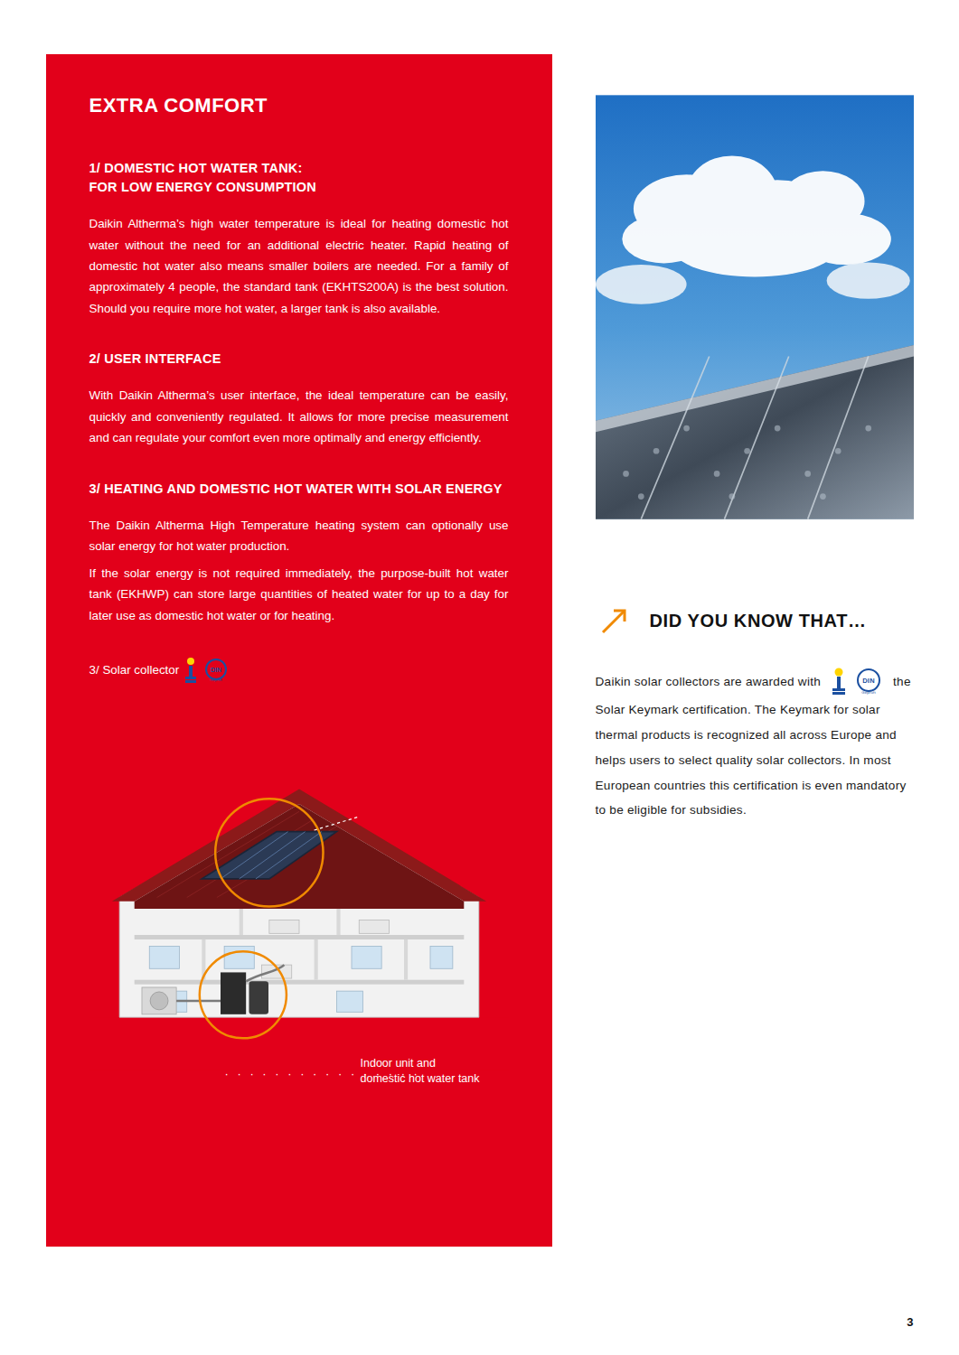Extra comfort
1/ Domestic hot water tank:
for low energy consumption
Daikin Altherma’s high water temperature is ideal for heating domestic hot water without the need for an additional electric heater. Rapid heating of domestic hot water also means smaller boilers are needed. For a family of approximately 4 people, the standard tank (EKHTS200A) is the best solution. Should you require more hot water, a larger tank is also available.
2/ User interface
With Daikin Altherma’s user interface, the ideal temperature can be easily, quickly and conveniently regulated. It allows for more precise measurement and can regulate your comfort even more optimally and energy efficiently.
3/ Heating and domestic hot water with solar energy
The Daikin Altherma High Temperature heating system can optionally use solar energy for hot water production.
If the solar energy is not required immediately, the purpose-built hot water tank (EKHWP) can store large quantities of heated water for up to a day for later use as domestic hot water or for heating.
3/ Solar collector DIN Geprüft
· · · · · · · · · · · · · · · · Indoor unit and
domestic hot water tank
Did you know that…
Daikin solar collectors are awarded with DIN Geprüft the Solar Keymark certification. The Keymark for solar thermal products is recognized all across Europe and helps users to select quality solar collectors. In most European countries this certification is even mandatory to be eligible for subsidies.
3